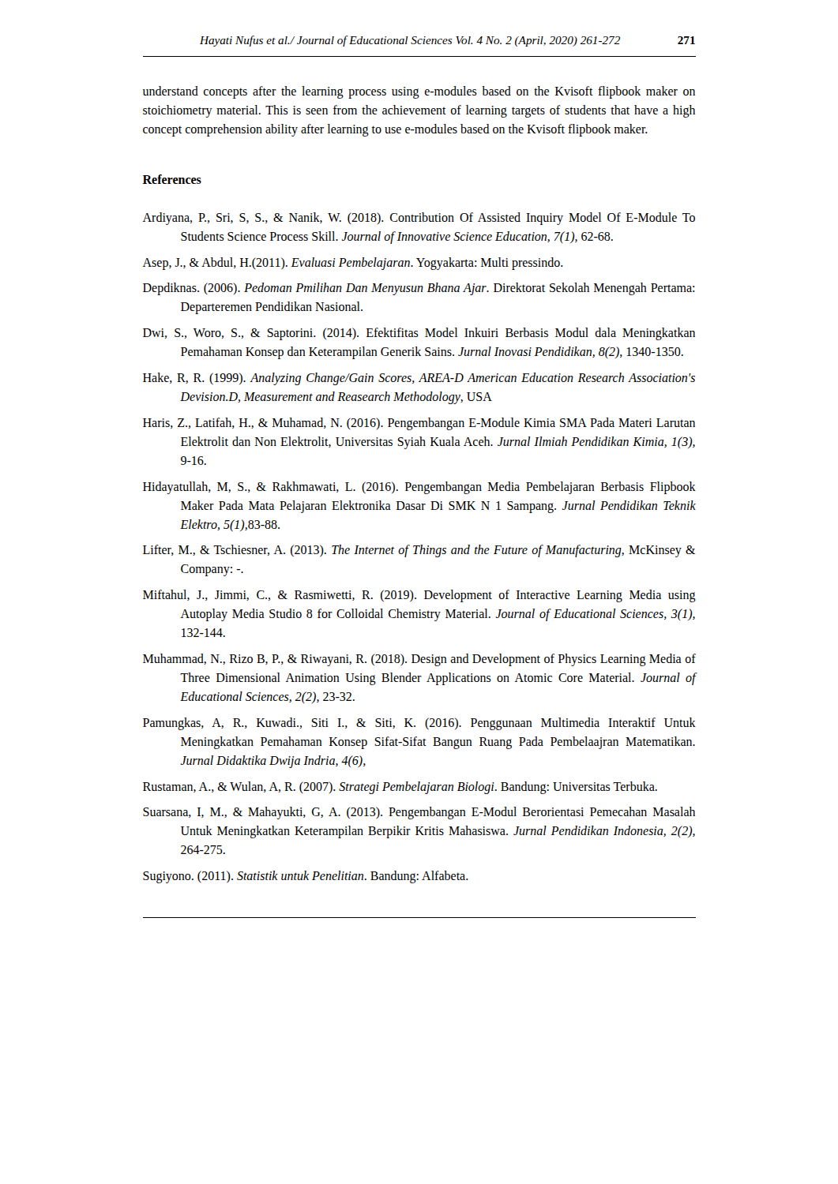271 Hayati Nufus et al./ Journal of Educational Sciences Vol. 4 No. 2 (April, 2020) 261-272
understand concepts after the learning process using e-modules based on the Kvisoft flipbook maker on stoichiometry material. This is seen from the achievement of learning targets of students that have a high concept comprehension ability after learning to use e-modules based on the Kvisoft flipbook maker.
References
Ardiyana, P., Sri, S, S., & Nanik, W. (2018). Contribution Of Assisted Inquiry Model Of E-Module To Students Science Process Skill. Journal of Innovative Science Education, 7(1), 62-68.
Asep, J., & Abdul, H.(2011). Evaluasi Pembelajaran. Yogyakarta: Multi pressindo.
Depdiknas. (2006). Pedoman Pmilihan Dan Menyusun Bhana Ajar. Direktorat Sekolah Menengah Pertama: Departeremen Pendidikan Nasional.
Dwi, S., Woro, S., & Saptorini. (2014). Efektifitas Model Inkuiri Berbasis Modul dala Meningkatkan Pemahaman Konsep dan Keterampilan Generik Sains. Jurnal Inovasi Pendidikan, 8(2), 1340-1350.
Hake, R, R. (1999). Analyzing Change/Gain Scores, AREA-D American Education Research Association's Devision.D, Measurement and Reasearch Methodology, USA
Haris, Z., Latifah, H., & Muhamad, N. (2016). Pengembangan E-Module Kimia SMA Pada Materi Larutan Elektrolit dan Non Elektrolit, Universitas Syiah Kuala Aceh. Jurnal Ilmiah Pendidikan Kimia, 1(3), 9-16.
Hidayatullah, M, S., & Rakhmawati, L. (2016). Pengembangan Media Pembelajaran Berbasis Flipbook Maker Pada Mata Pelajaran Elektronika Dasar Di SMK N 1 Sampang. Jurnal Pendidikan Teknik Elektro, 5(1), 83-88.
Lifter, M., & Tschiesner, A. (2013). The Internet of Things and the Future of Manufacturing, McKinsey & Company: -.
Miftahul, J., Jimmi, C., & Rasmiwetti, R. (2019). Development of Interactive Learning Media using Autoplay Media Studio 8 for Colloidal Chemistry Material. Journal of Educational Sciences, 3(1), 132-144.
Muhammad, N., Rizo B, P., & Riwayani, R. (2018). Design and Development of Physics Learning Media of Three Dimensional Animation Using Blender Applications on Atomic Core Material. Journal of Educational Sciences, 2(2), 23-32.
Pamungkas, A, R., Kuwadi., Siti I., & Siti, K. (2016). Penggunaan Multimedia Interaktif Untuk Meningkatkan Pemahaman Konsep Sifat-Sifat Bangun Ruang Pada Pembelaajran Matematikan. Jurnal Didaktika Dwija Indria, 4(6),
Rustaman, A., & Wulan, A, R. (2007). Strategi Pembelajaran Biologi. Bandung: Universitas Terbuka.
Suarsana, I, M., & Mahayukti, G, A. (2013). Pengembangan E-Modul Berorientasi Pemecahan Masalah Untuk Meningkatkan Keterampilan Berpikir Kritis Mahasiswa. Jurnal Pendidikan Indonesia, 2(2), 264-275.
Sugiyono. (2011). Statistik untuk Penelitian. Bandung: Alfabeta.